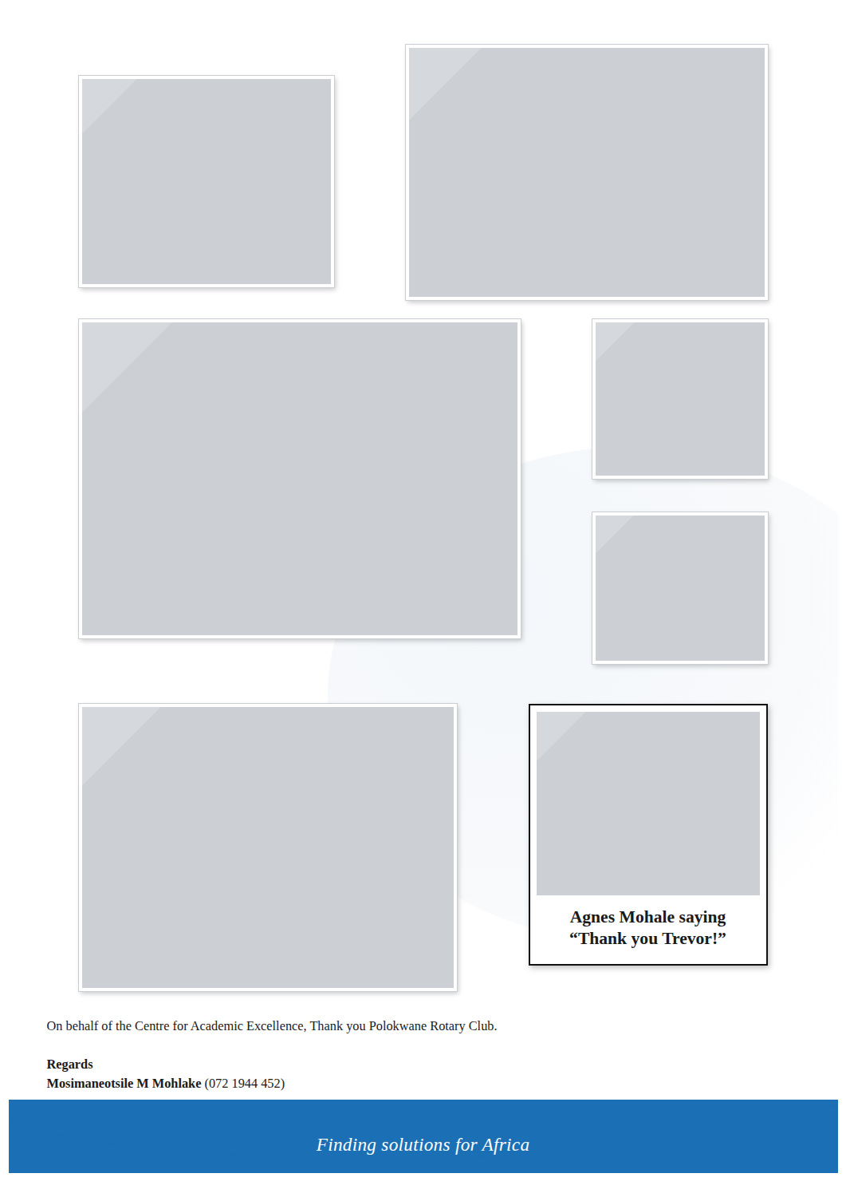Agnes Mohale saying
“Thank you Trevor!”
On behalf of the Centre for Academic Excellence, Thank you Polokwane Rotary Club.
Regards
Mosimaneotsile M Mohlake (072 1944 452)
Finding solutions for Africa